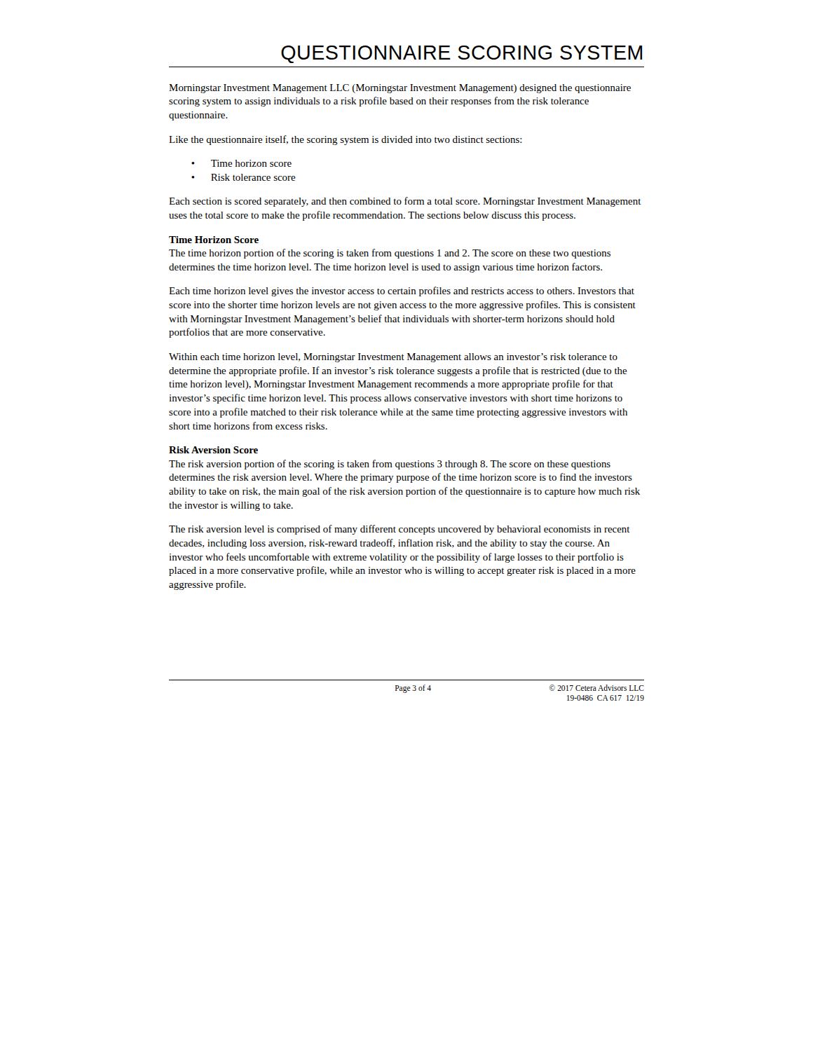QUESTIONNAIRE SCORING SYSTEM
Morningstar Investment Management LLC (Morningstar Investment Management) designed the questionnaire scoring system to assign individuals to a risk profile based on their responses from the risk tolerance questionnaire.
Like the questionnaire itself, the scoring system is divided into two distinct sections:
Time horizon score
Risk tolerance score
Each section is scored separately, and then combined to form a total score. Morningstar Investment Management uses the total score to make the profile recommendation. The sections below discuss this process.
Time Horizon Score
The time horizon portion of the scoring is taken from questions 1 and 2. The score on these two questions determines the time horizon level. The time horizon level is used to assign various time horizon factors.
Each time horizon level gives the investor access to certain profiles and restricts access to others. Investors that score into the shorter time horizon levels are not given access to the more aggressive profiles. This is consistent with Morningstar Investment Management’s belief that individuals with shorter-term horizons should hold portfolios that are more conservative.
Within each time horizon level, Morningstar Investment Management allows an investor’s risk tolerance to determine the appropriate profile. If an investor’s risk tolerance suggests a profile that is restricted (due to the time horizon level), Morningstar Investment Management recommends a more appropriate profile for that investor’s specific time horizon level. This process allows conservative investors with short time horizons to score into a profile matched to their risk tolerance while at the same time protecting aggressive investors with short time horizons from excess risks.
Risk Aversion Score
The risk aversion portion of the scoring is taken from questions 3 through 8. The score on these questions determines the risk aversion level. Where the primary purpose of the time horizon score is to find the investors ability to take on risk, the main goal of the risk aversion portion of the questionnaire is to capture how much risk the investor is willing to take.
The risk aversion level is comprised of many different concepts uncovered by behavioral economists in recent decades, including loss aversion, risk-reward tradeoff, inflation risk, and the ability to stay the course. An investor who feels uncomfortable with extreme volatility or the possibility of large losses to their portfolio is placed in a more conservative profile, while an investor who is willing to accept greater risk is placed in a more aggressive profile.
Page 3 of 4
© 2017 Cetera Advisors LLC 19-0486 CA 617 12/19